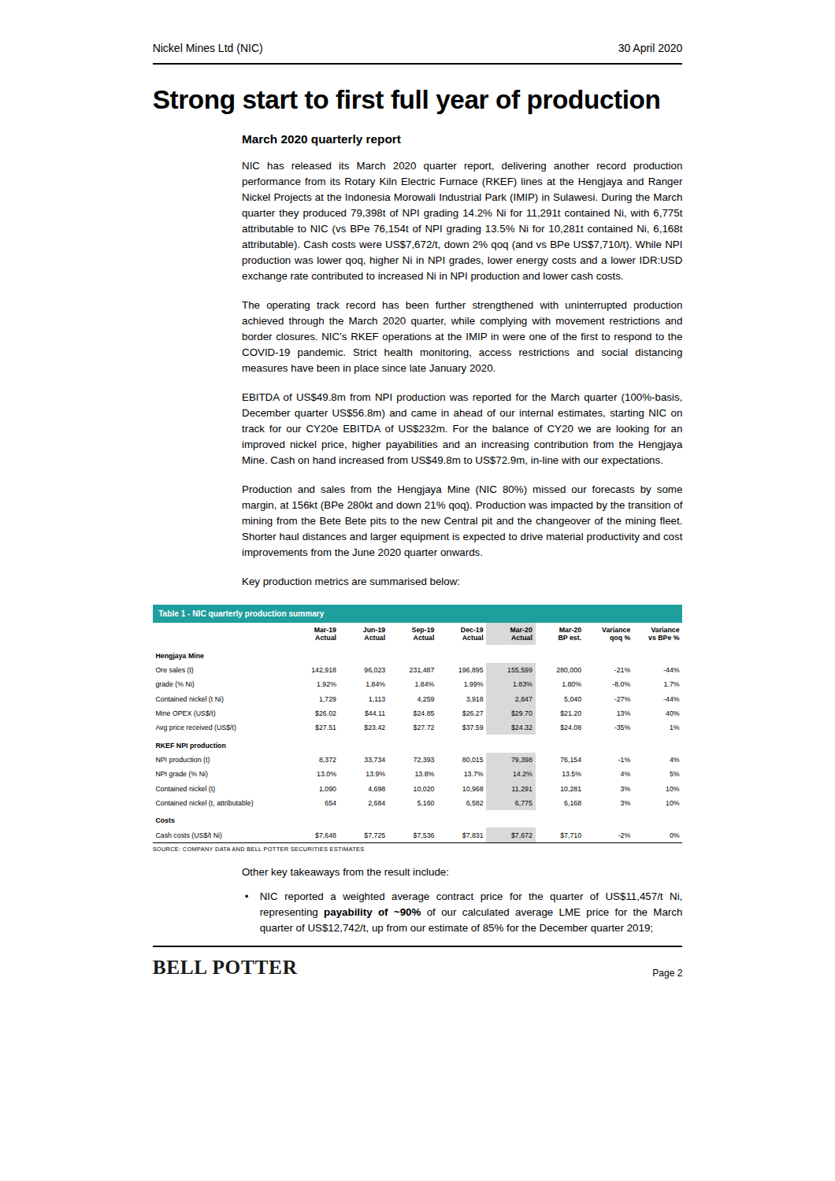Nickel Mines Ltd (NIC)
30 April 2020
Strong start to first full year of production
March 2020 quarterly report
NIC has released its March 2020 quarter report, delivering another record production performance from its Rotary Kiln Electric Furnace (RKEF) lines at the Hengjaya and Ranger Nickel Projects at the Indonesia Morowali Industrial Park (IMIP) in Sulawesi. During the March quarter they produced 79,398t of NPI grading 14.2% Ni for 11,291t contained Ni, with 6,775t attributable to NIC (vs BPe 76,154t of NPI grading 13.5% Ni for 10,281t contained Ni, 6,168t attributable). Cash costs were US$7,672/t, down 2% qoq (and vs BPe US$7,710/t). While NPI production was lower qoq, higher Ni in NPI grades, lower energy costs and a lower IDR:USD exchange rate contributed to increased Ni in NPI production and lower cash costs.
The operating track record has been further strengthened with uninterrupted production achieved through the March 2020 quarter, while complying with movement restrictions and border closures. NIC’s RKEF operations at the IMIP in were one of the first to respond to the COVID-19 pandemic. Strict health monitoring, access restrictions and social distancing measures have been in place since late January 2020.
EBITDA of US$49.8m from NPI production was reported for the March quarter (100%-basis, December quarter US$56.8m) and came in ahead of our internal estimates, starting NIC on track for our CY20e EBITDA of US$232m. For the balance of CY20 we are looking for an improved nickel price, higher payabilities and an increasing contribution from the Hengjaya Mine. Cash on hand increased from US$49.8m to US$72.9m, in-line with our expectations.
Production and sales from the Hengjaya Mine (NIC 80%) missed our forecasts by some margin, at 156kt (BPe 280kt and down 21% qoq). Production was impacted by the transition of mining from the Bete Bete pits to the new Central pit and the changeover of the mining fleet. Shorter haul distances and larger equipment is expected to drive material productivity and cost improvements from the June 2020 quarter onwards.
Key production metrics are summarised below:
Table 1 - NIC quarterly production summary
| | Mar-19 Actual | Jun-19 Actual | Sep-19 Actual | Dec-19 Actual | Mar-20 Actual | Mar-20 BP est. | Variance qoq % | Variance vs BPe % |
| --- | --- | --- | --- | --- | --- | --- | --- | --- |
| Hengjaya Mine |
| Ore sales (t) | 142,918 | 96,023 | 231,487 | 196,895 | 155,599 | 280,000 | -21% | -44% |
| grade (% Ni) | 1.92% | 1.84% | 1.84% | 1.99% | 1.83% | 1.80% | -8.0% | 1.7% |
| Contained nickel (t Ni) | 1,729 | 1,113 | 4,259 | 3,918 | 2,847 | 5,040 | -27% | -44% |
| Mine OPEX (US$/t) | $26.02 | $44.11 | $24.85 | $26.27 | $29.70 | $21.20 | 13% | 40% |
| Avg price received (US$/t) | $27.51 | $23.42 | $27.72 | $37.59 | $24.32 | $24.08 | -35% | 1% |
| RKEF NPI production |
| NPI production (t) | 8,372 | 33,734 | 72,393 | 80,015 | 79,398 | 76,154 | -1% | 4% |
| NPI grade (% Ni) | 13.0% | 13.9% | 13.8% | 13.7% | 14.2% | 13.5% | 4% | 5% |
| Contained nickel (t) | 1,090 | 4,698 | 10,020 | 10,968 | 11,291 | 10,281 | 3% | 10% |
| Contained nickel (t, attributable) | 654 | 2,684 | 5,160 | 6,582 | 6,775 | 6,168 | 3% | 10% |
| Costs |
| Cash costs (US$/t Ni) | $7,648 | $7,725 | $7,536 | $7,831 | $7,672 | $7,710 | -2% | 0% |
SOURCE: COMPANY DATA AND BELL POTTER SECURITIES ESTIMATES
Other key takeaways from the result include:
NIC reported a weighted average contract price for the quarter of US$11,457/t Ni, representing payability of ~90% of our calculated average LME price for the March quarter of US$12,742/t, up from our estimate of 85% for the December quarter 2019;
BELL POTTER
Page 2